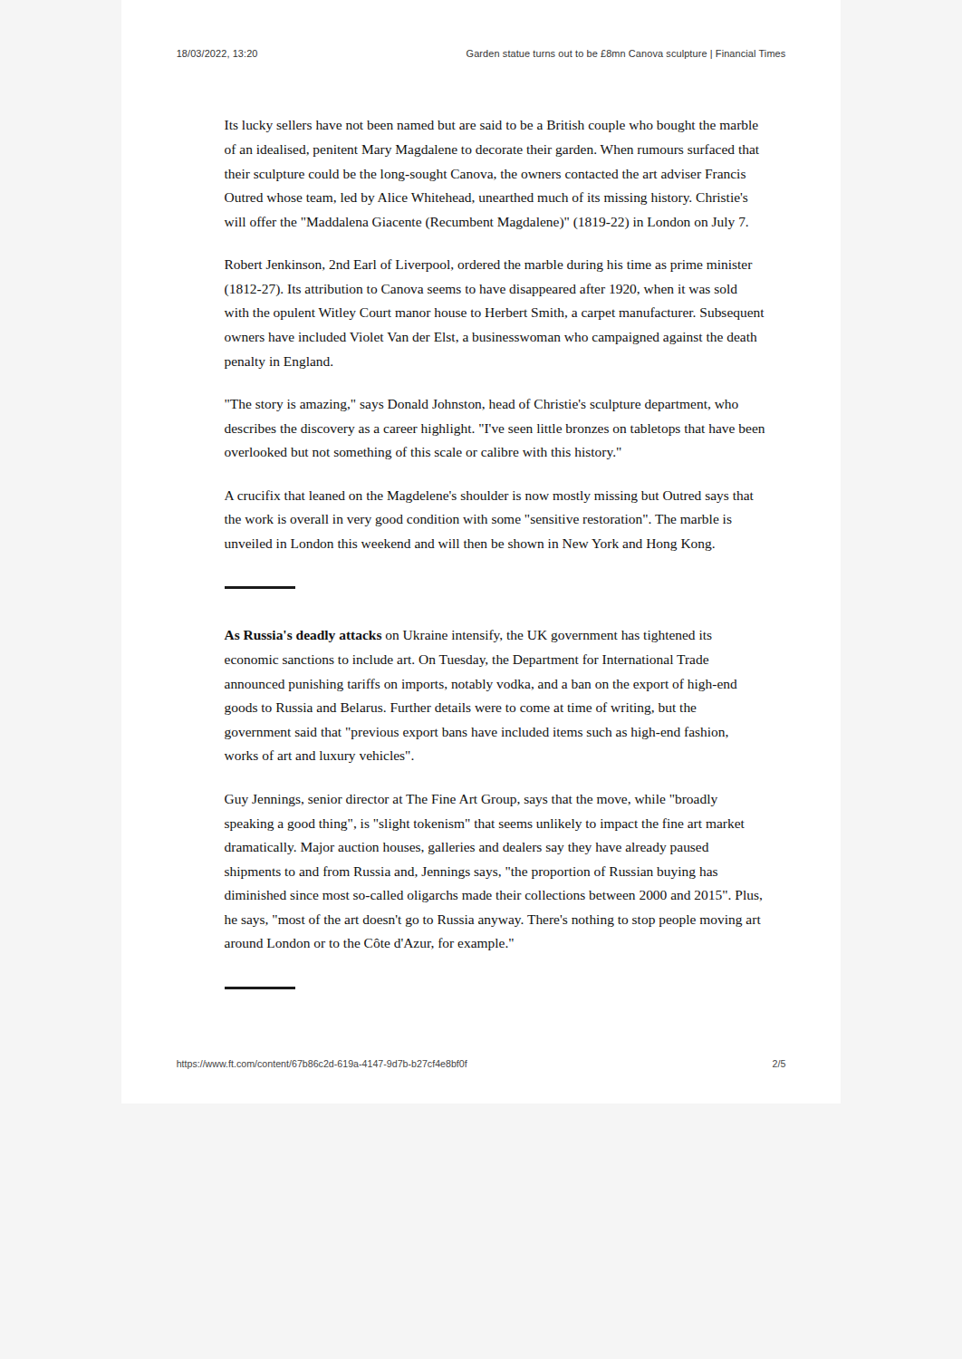18/03/2022, 13:20 Garden statue turns out to be £8mn Canova sculpture | Financial Times
Its lucky sellers have not been named but are said to be a British couple who bought the marble of an idealised, penitent Mary Magdalene to decorate their garden. When rumours surfaced that their sculpture could be the long-sought Canova, the owners contacted the art adviser Francis Outred whose team, led by Alice Whitehead, unearthed much of its missing history. Christie's will offer the "Maddalena Giacente (Recumbent Magdalene)" (1819-22) in London on July 7.
Robert Jenkinson, 2nd Earl of Liverpool, ordered the marble during his time as prime minister (1812-27). Its attribution to Canova seems to have disappeared after 1920, when it was sold with the opulent Witley Court manor house to Herbert Smith, a carpet manufacturer. Subsequent owners have included Violet Van der Elst, a businesswoman who campaigned against the death penalty in England.
"The story is amazing," says Donald Johnston, head of Christie's sculpture department, who describes the discovery as a career highlight. "I've seen little bronzes on tabletops that have been overlooked but not something of this scale or calibre with this history."
A crucifix that leaned on the Magdelene's shoulder is now mostly missing but Outred says that the work is overall in very good condition with some "sensitive restoration". The marble is unveiled in London this weekend and will then be shown in New York and Hong Kong.
As Russia's deadly attacks on Ukraine intensify, the UK government has tightened its economic sanctions to include art. On Tuesday, the Department for International Trade announced punishing tariffs on imports, notably vodka, and a ban on the export of high-end goods to Russia and Belarus. Further details were to come at time of writing, but the government said that "previous export bans have included items such as high-end fashion, works of art and luxury vehicles".
Guy Jennings, senior director at The Fine Art Group, says that the move, while "broadly speaking a good thing", is "slight tokenism" that seems unlikely to impact the fine art market dramatically. Major auction houses, galleries and dealers say they have already paused shipments to and from Russia and, Jennings says, "the proportion of Russian buying has diminished since most so-called oligarchs made their collections between 2000 and 2015". Plus, he says, "most of the art doesn't go to Russia anyway. There's nothing to stop people moving art around London or to the Côte d'Azur, for example."
https://www.ft.com/content/67b86c2d-619a-4147-9d7b-b27cf4e8bf0f 2/5